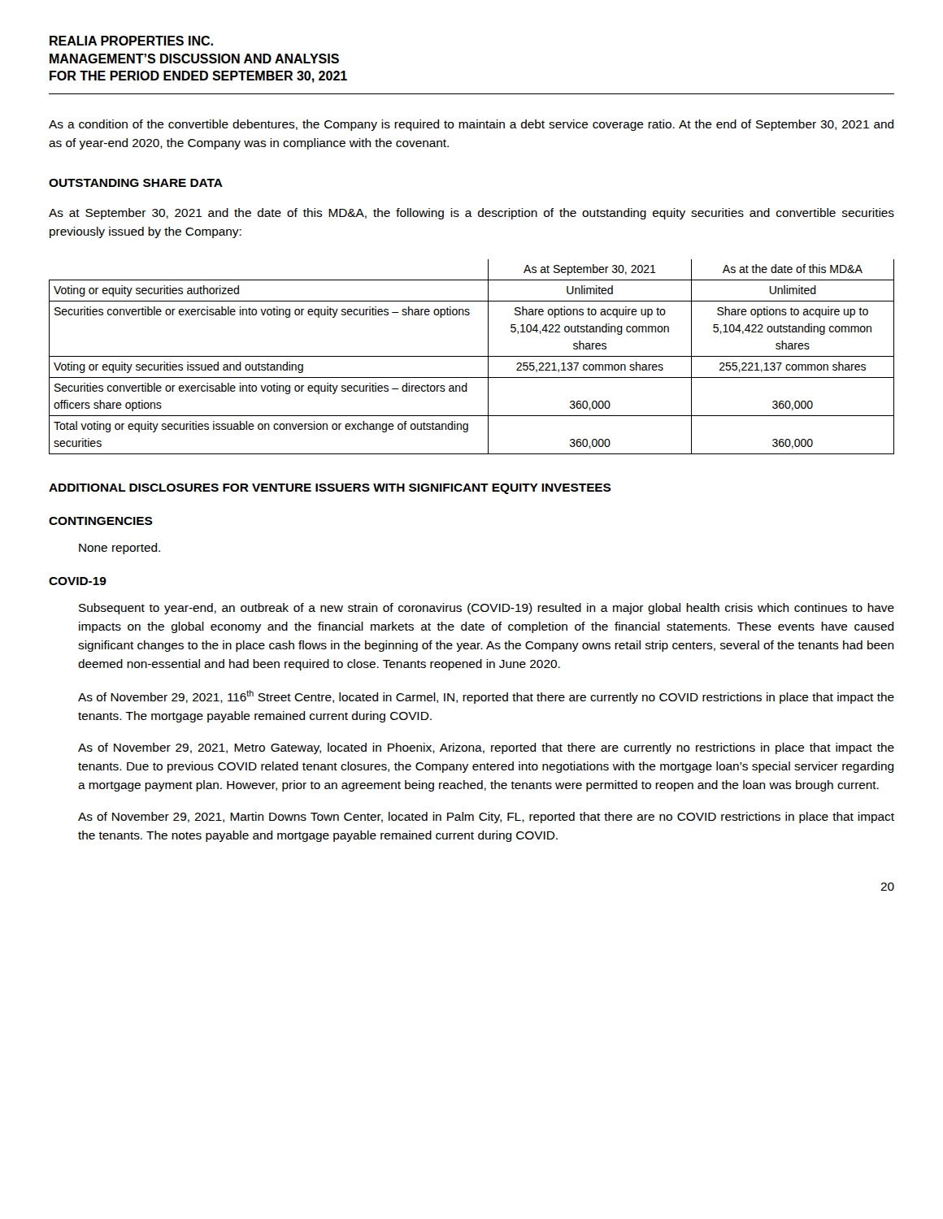REALIA PROPERTIES INC.
MANAGEMENT’S DISCUSSION AND ANALYSIS
FOR THE PERIOD ENDED SEPTEMBER 30, 2021
As a condition of the convertible debentures, the Company is required to maintain a debt service coverage ratio. At the end of September 30, 2021 and as of year-end 2020, the Company was in compliance with the covenant.
Outstanding Share Data
As at September 30, 2021 and the date of this MD&A, the following is a description of the outstanding equity securities and convertible securities previously issued by the Company:
| | As at September 30, 2021 | As at the date of this MD&A |
| Voting or equity securities authorized | Unlimited | Unlimited |
| Securities convertible or exercisable into voting or equity securities – share options | Share options to acquire up to 5,104,422 outstanding common shares | Share options to acquire up to 5,104,422 outstanding common shares |
| Voting or equity securities issued and outstanding | 255,221,137 common shares | 255,221,137 common shares |
| Securities convertible or exercisable into voting or equity securities – directors and officers share options | 360,000 | 360,000 |
| Total voting or equity securities issuable on conversion or exchange of outstanding securities | 360,000 | 360,000 |
Additional Disclosures for Venture Issuers with Significant Equity Investees
CONTINGENCIES
None reported.
COVID-19
Subsequent to year-end, an outbreak of a new strain of coronavirus (COVID-19) resulted in a major global health crisis which continues to have impacts on the global economy and the financial markets at the date of completion of the financial statements. These events have caused significant changes to the in place cash flows in the beginning of the year. As the Company owns retail strip centers, several of the tenants had been deemed non-essential and had been required to close. Tenants reopened in June 2020.
As of November 29, 2021, 116th Street Centre, located in Carmel, IN, reported that there are currently no COVID restrictions in place that impact the tenants. The mortgage payable remained current during COVID.
As of November 29, 2021, Metro Gateway, located in Phoenix, Arizona, reported that there are currently no restrictions in place that impact the tenants. Due to previous COVID related tenant closures, the Company entered into negotiations with the mortgage loan’s special servicer regarding a mortgage payment plan. However, prior to an agreement being reached, the tenants were permitted to reopen and the loan was brough current.
As of November 29, 2021, Martin Downs Town Center, located in Palm City, FL, reported that there are no COVID restrictions in place that impact the tenants. The notes payable and mortgage payable remained current during COVID.
20